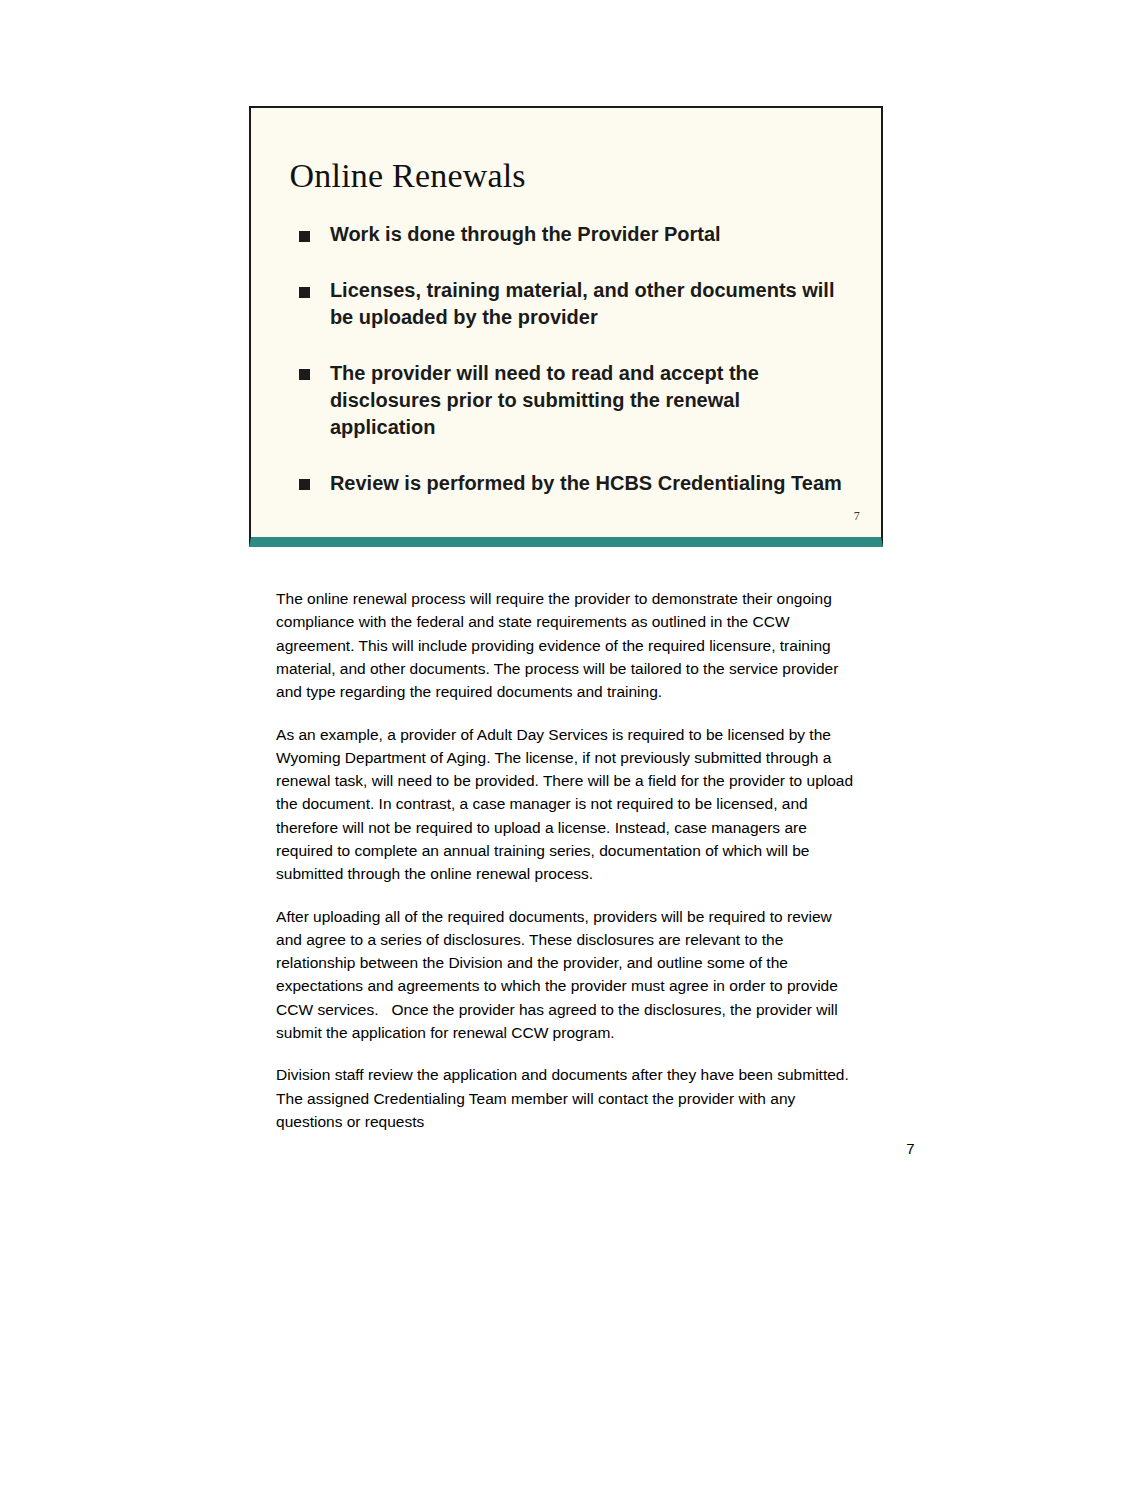Online Renewals
Work is done through the Provider Portal
Licenses, training material, and other documents will be uploaded by the provider
The provider will need to read and accept the disclosures prior to submitting the renewal application
Review is performed by the HCBS Credentialing Team
7
The online renewal process will require the provider to demonstrate their ongoing compliance with the federal and state requirements as outlined in the CCW agreement. This will include providing evidence of the required licensure, training material, and other documents. The process will be tailored to the service provider and type regarding the required documents and training.
As an example, a provider of Adult Day Services is required to be licensed by the Wyoming Department of Aging. The license, if not previously submitted through a renewal task, will need to be provided. There will be a field for the provider to upload the document. In contrast, a case manager is not required to be licensed, and therefore will not be required to upload a license. Instead, case managers are required to complete an annual training series, documentation of which will be submitted through the online renewal process.
After uploading all of the required documents, providers will be required to review and agree to a series of disclosures. These disclosures are relevant to the relationship between the Division and the provider, and outline some of the expectations and agreements to which the provider must agree in order to provide CCW services. Once the provider has agreed to the disclosures, the provider will submit the application for renewal CCW program.
Division staff review the application and documents after they have been submitted. The assigned Credentialing Team member will contact the provider with any questions or requests
7